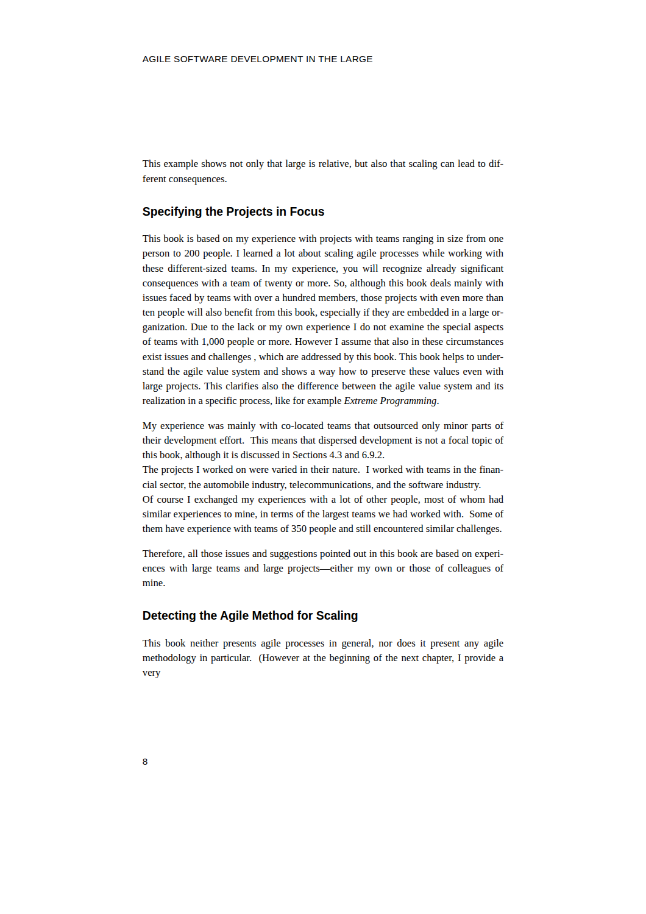AGILE SOFTWARE DEVELOPMENT IN THE LARGE
This example shows not only that large is relative, but also that scaling can lead to different consequences.
Specifying the Projects in Focus
This book is based on my experience with projects with teams ranging in size from one person to 200 people. I learned a lot about scaling agile processes while working with these different-sized teams. In my experience, you will recognize already significant consequences with a team of twenty or more. So, although this book deals mainly with issues faced by teams with over a hundred members, those projects with even more than ten people will also benefit from this book, especially if they are embedded in a large organization. Due to the lack or my own experience I do not examine the special aspects of teams with 1,000 people or more. However I assume that also in these circumstances exist issues and challenges , which are addressed by this book. This book helps to understand the agile value system and shows a way how to preserve these values even with large projects. This clarifies also the difference between the agile value system and its realization in a specific process, like for example Extreme Programming.
My experience was mainly with co-located teams that outsourced only minor parts of their development effort. This means that dispersed development is not a focal topic of this book, although it is discussed in Sections 4.3 and 6.9.2.
The projects I worked on were varied in their nature. I worked with teams in the financial sector, the automobile industry, telecommunications, and the software industry.
Of course I exchanged my experiences with a lot of other people, most of whom had similar experiences to mine, in terms of the largest teams we had worked with. Some of them have experience with teams of 350 people and still encountered similar challenges.
Therefore, all those issues and suggestions pointed out in this book are based on experiences with large teams and large projects—either my own or those of colleagues of mine.
Detecting the Agile Method for Scaling
This book neither presents agile processes in general, nor does it present any agile methodology in particular. (However at the beginning of the next chapter, I provide a very
8